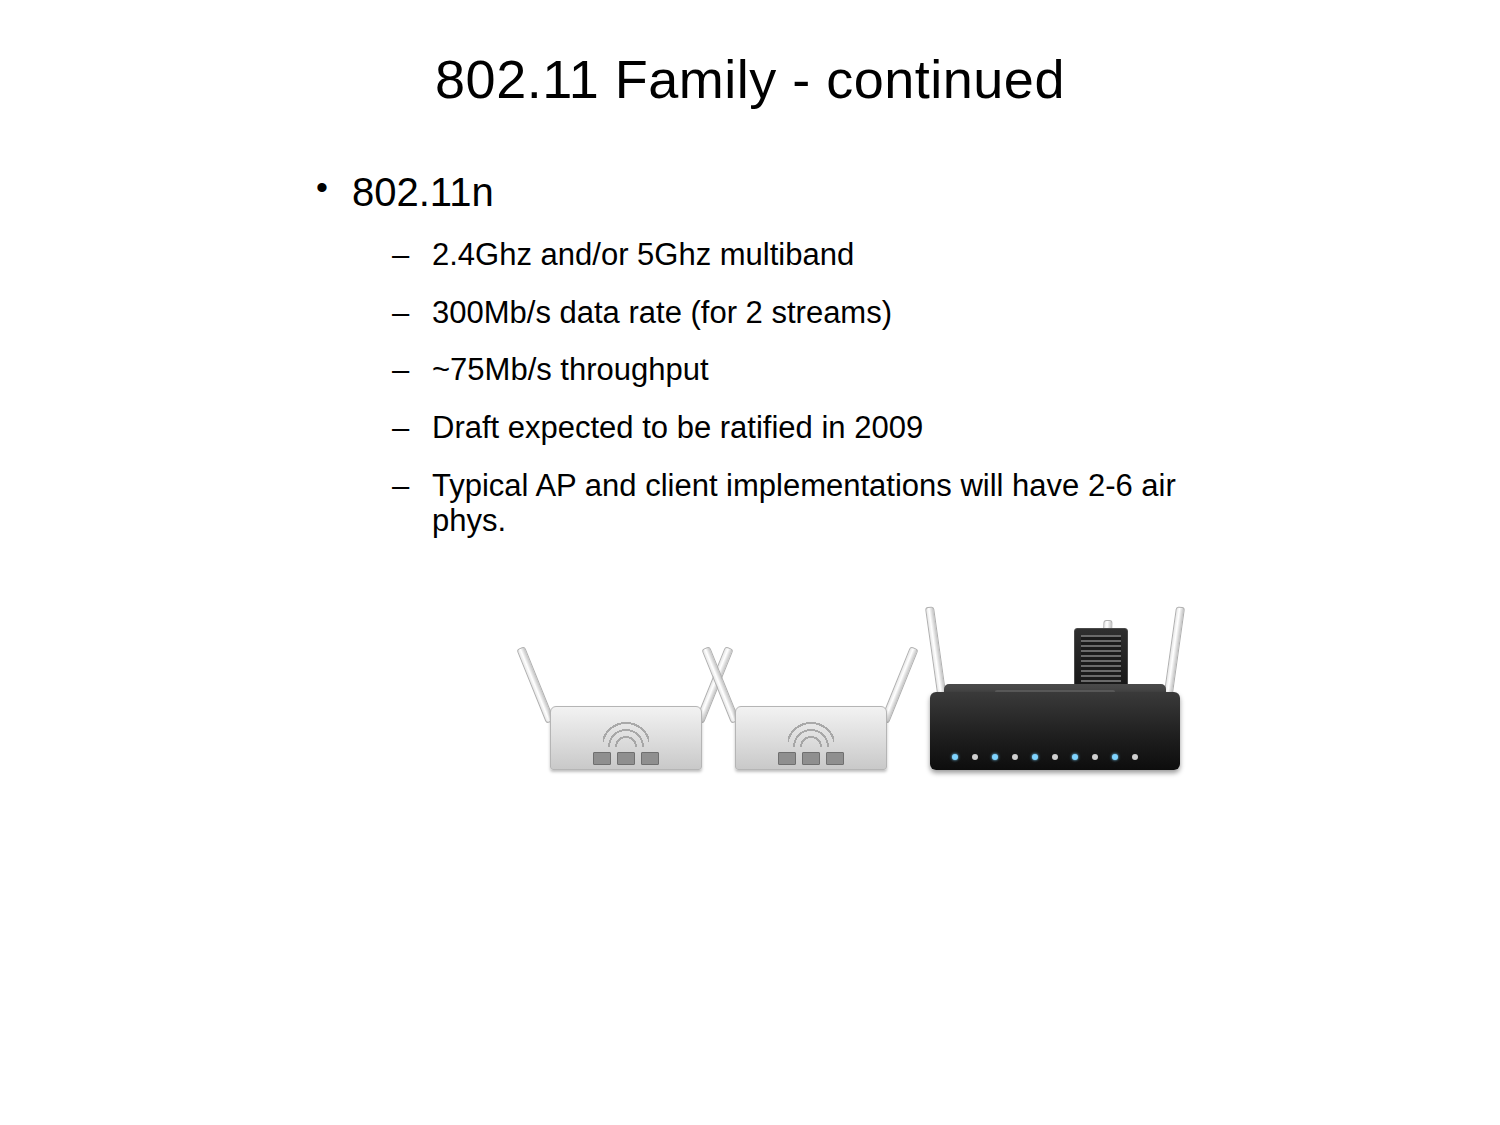802.11 Family - continued
802.11n
2.4Ghz and/or 5Ghz multiband
300Mb/s data rate (for 2 streams)
~75Mb/s throughput
Draft expected to be ratified in 2009
Typical AP and client implementations will have 2-6 air phys.
LINKSYS